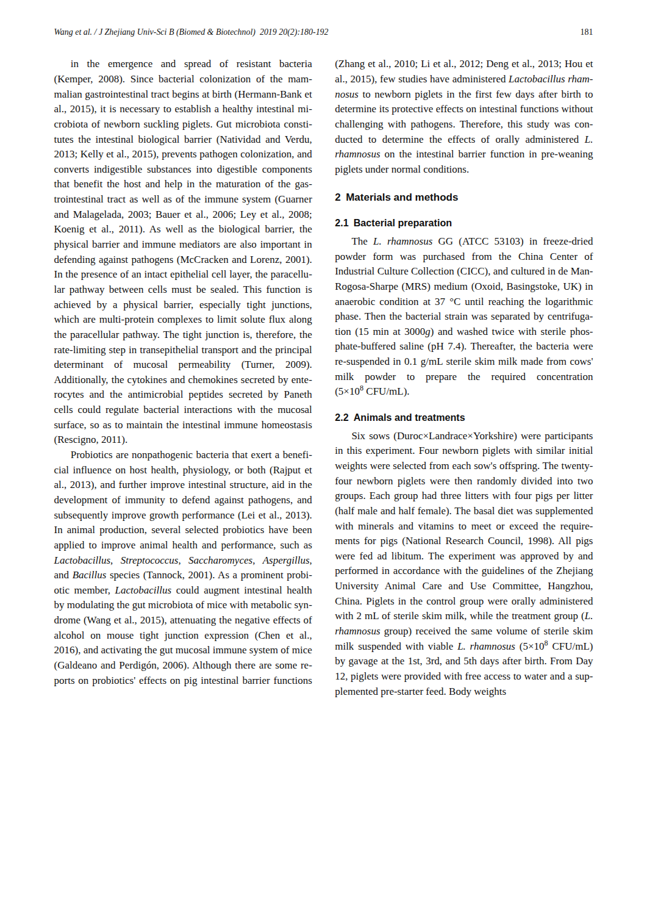Wang et al. / J Zhejiang Univ-Sci B (Biomed & Biotechnol) 2019 20(2):180-192 181
in the emergence and spread of resistant bacteria (Kemper, 2008). Since bacterial colonization of the mammalian gastrointestinal tract begins at birth (Hermann-Bank et al., 2015), it is necessary to establish a healthy intestinal microbiota of newborn suckling piglets. Gut microbiota constitutes the intestinal biological barrier (Natividad and Verdu, 2013; Kelly et al., 2015), prevents pathogen colonization, and converts indigestible substances into digestible components that benefit the host and help in the maturation of the gastrointestinal tract as well as of the immune system (Guarner and Malagelada, 2003; Bauer et al., 2006; Ley et al., 2008; Koenig et al., 2011). As well as the biological barrier, the physical barrier and immune mediators are also important in defending against pathogens (McCracken and Lorenz, 2001). In the presence of an intact epithelial cell layer, the paracellular pathway between cells must be sealed. This function is achieved by a physical barrier, especially tight junctions, which are multi-protein complexes to limit solute flux along the paracellular pathway. The tight junction is, therefore, the rate-limiting step in transepithelial transport and the principal determinant of mucosal permeability (Turner, 2009). Additionally, the cytokines and chemokines secreted by enterocytes and the antimicrobial peptides secreted by Paneth cells could regulate bacterial interactions with the mucosal surface, so as to maintain the intestinal immune homeostasis (Rescigno, 2011).
Probiotics are nonpathogenic bacteria that exert a beneficial influence on host health, physiology, or both (Rajput et al., 2013), and further improve intestinal structure, aid in the development of immunity to defend against pathogens, and subsequently improve growth performance (Lei et al., 2013). In animal production, several selected probiotics have been applied to improve animal health and performance, such as Lactobacillus, Streptococcus, Saccharomyces, Aspergillus, and Bacillus species (Tannock, 2001). As a prominent probiotic member, Lactobacillus could augment intestinal health by modulating the gut microbiota of mice with metabolic syndrome (Wang et al., 2015), attenuating the negative effects of alcohol on mouse tight junction expression (Chen et al., 2016), and activating the gut mucosal immune system of mice (Galdeano and Perdigón, 2006). Although there are some reports on probiotics' effects on pig intestinal barrier functions (Zhang et al., 2010; Li et al., 2012; Deng et al., 2013; Hou et al., 2015), few studies have administered Lactobacillus rhamnosus to newborn piglets in the first few days after birth to determine its protective effects on intestinal functions without challenging with pathogens. Therefore, this study was conducted to determine the effects of orally administered L. rhamnosus on the intestinal barrier function in pre-weaning piglets under normal conditions.
2 Materials and methods
2.1 Bacterial preparation
The L. rhamnosus GG (ATCC 53103) in freeze-dried powder form was purchased from the China Center of Industrial Culture Collection (CICC), and cultured in de Man-Rogosa-Sharpe (MRS) medium (Oxoid, Basingstoke, UK) in anaerobic condition at 37 °C until reaching the logarithmic phase. Then the bacterial strain was separated by centrifugation (15 min at 3000g) and washed twice with sterile phosphate-buffered saline (pH 7.4). Thereafter, the bacteria were re-suspended in 0.1 g/mL sterile skim milk made from cows' milk powder to prepare the required concentration (5×108 CFU/mL).
2.2 Animals and treatments
Six sows (Duroc×Landrace×Yorkshire) were participants in this experiment. Four newborn piglets with similar initial weights were selected from each sow's offspring. The twenty-four newborn piglets were then randomly divided into two groups. Each group had three litters with four pigs per litter (half male and half female). The basal diet was supplemented with minerals and vitamins to meet or exceed the requirements for pigs (National Research Council, 1998). All pigs were fed ad libitum. The experiment was approved by and performed in accordance with the guidelines of the Zhejiang University Animal Care and Use Committee, Hangzhou, China. Piglets in the control group were orally administered with 2 mL of sterile skim milk, while the treatment group (L. rhamnosus group) received the same volume of sterile skim milk suspended with viable L. rhamnosus (5×108 CFU/mL) by gavage at the 1st, 3rd, and 5th days after birth. From Day 12, piglets were provided with free access to water and a supplemented pre-starter feed. Body weights